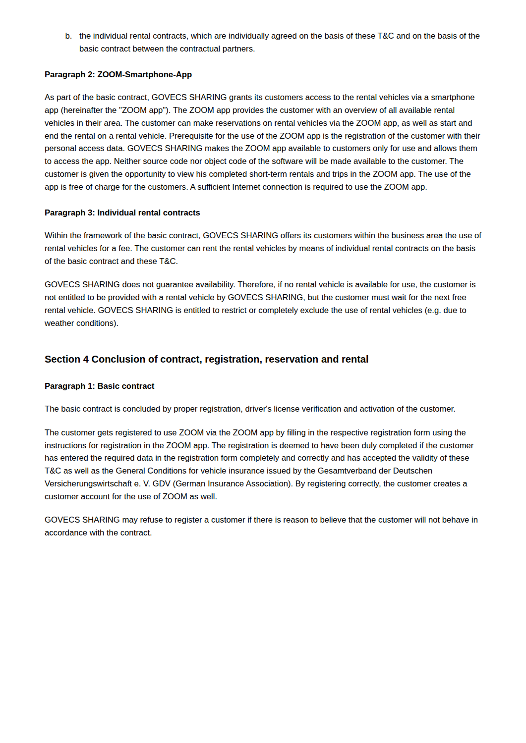the individual rental contracts, which are individually agreed on the basis of these T&C and on the basis of the basic contract between the contractual partners.
Paragraph 2: ZOOM-Smartphone-App
As part of the basic contract, GOVECS SHARING grants its customers access to the rental vehicles via a smartphone app (hereinafter the "ZOOM app"). The ZOOM app provides the customer with an overview of all available rental vehicles in their area. The customer can make reservations on rental vehicles via the ZOOM app, as well as start and end the rental on a rental vehicle. Prerequisite for the use of the ZOOM app is the registration of the customer with their personal access data. GOVECS SHARING makes the ZOOM app available to customers only for use and allows them to access the app. Neither source code nor object code of the software will be made available to the customer. The customer is given the opportunity to view his completed short-term rentals and trips in the ZOOM app. The use of the app is free of charge for the customers. A sufficient Internet connection is required to use the ZOOM app.
Paragraph 3: Individual rental contracts
Within the framework of the basic contract, GOVECS SHARING offers its customers within the business area the use of rental vehicles for a fee. The customer can rent the rental vehicles by means of individual rental contracts on the basis of the basic contract and these T&C.
GOVECS SHARING does not guarantee availability. Therefore, if no rental vehicle is available for use, the customer is not entitled to be provided with a rental vehicle by GOVECS SHARING, but the customer must wait for the next free rental vehicle. GOVECS SHARING is entitled to restrict or completely exclude the use of rental vehicles (e.g. due to weather conditions).
Section 4 Conclusion of contract, registration, reservation and rental
Paragraph 1: Basic contract
The basic contract is concluded by proper registration, driver's license verification and activation of the customer.
The customer gets registered to use ZOOM via the ZOOM app by filling in the respective registration form using the instructions for registration in the ZOOM app. The registration is deemed to have been duly completed if the customer has entered the required data in the registration form completely and correctly and has accepted the validity of these T&C as well as the General Conditions for vehicle insurance issued by the Gesamtverband der Deutschen Versicherungswirtschaft e. V. GDV (German Insurance Association). By registering correctly, the customer creates a customer account for the use of ZOOM as well.
GOVECS SHARING may refuse to register a customer if there is reason to believe that the customer will not behave in accordance with the contract.